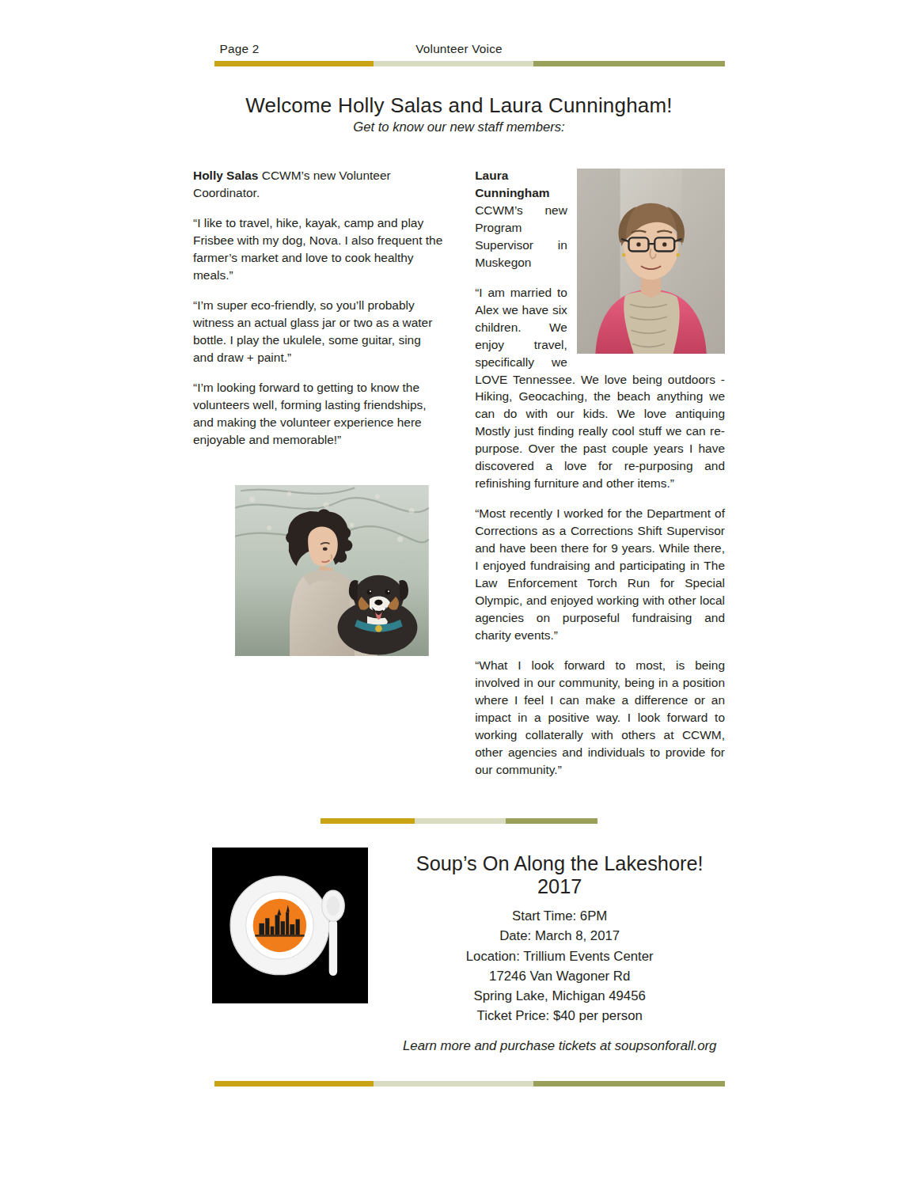Page 2
Volunteer Voice
Welcome Holly Salas and Laura Cunningham!
Get to know our new staff members:
Holly Salas CCWM’s new Volunteer Coordinator.
“I like to travel, hike, kayak, camp and play Frisbee with my dog, Nova. I also frequent the farmer’s market and love to cook healthy meals.”
“I’m super eco-friendly, so you’ll probably witness an actual glass jar or two as a water bottle. I play the ukulele, some guitar, sing and draw + paint.”
“I’m looking forward to getting to know the volunteers well, forming lasting friendships, and making the volunteer experience here enjoyable and memorable!”
Laura Cunningham CCWM’s new Program Supervisor in Muskegon
“I am married to Alex we have six children. We enjoy travel, specifically we LOVE Tennessee. We love being outdoors - Hiking, Geocaching, the beach anything we can do with our kids. We love antiquing Mostly just finding really cool stuff we can re-purpose. Over the past couple years I have discovered a love for re-purposing and refinishing furniture and other items.”
“Most recently I worked for the Department of Corrections as a Corrections Shift Supervisor and have been there for 9 years. While there, I enjoyed fundraising and participating in The Law Enforcement Torch Run for Special Olympic, and enjoyed working with other local agencies on purposeful fundraising and charity events.”
“What I look forward to most, is being involved in our community, being in a position where I feel I can make a difference or an impact in a positive way. I look forward to working collaterally with others at CCWM, other agencies and individuals to provide for our community.”
Soup’s On Along the Lakeshore! 2017
Start Time: 6PM
Date: March 8, 2017
Location: Trillium Events Center
17246 Van Wagoner Rd
Spring Lake, Michigan 49456
Ticket Price: $40 per person
Learn more and purchase tickets at soupsonforall.org